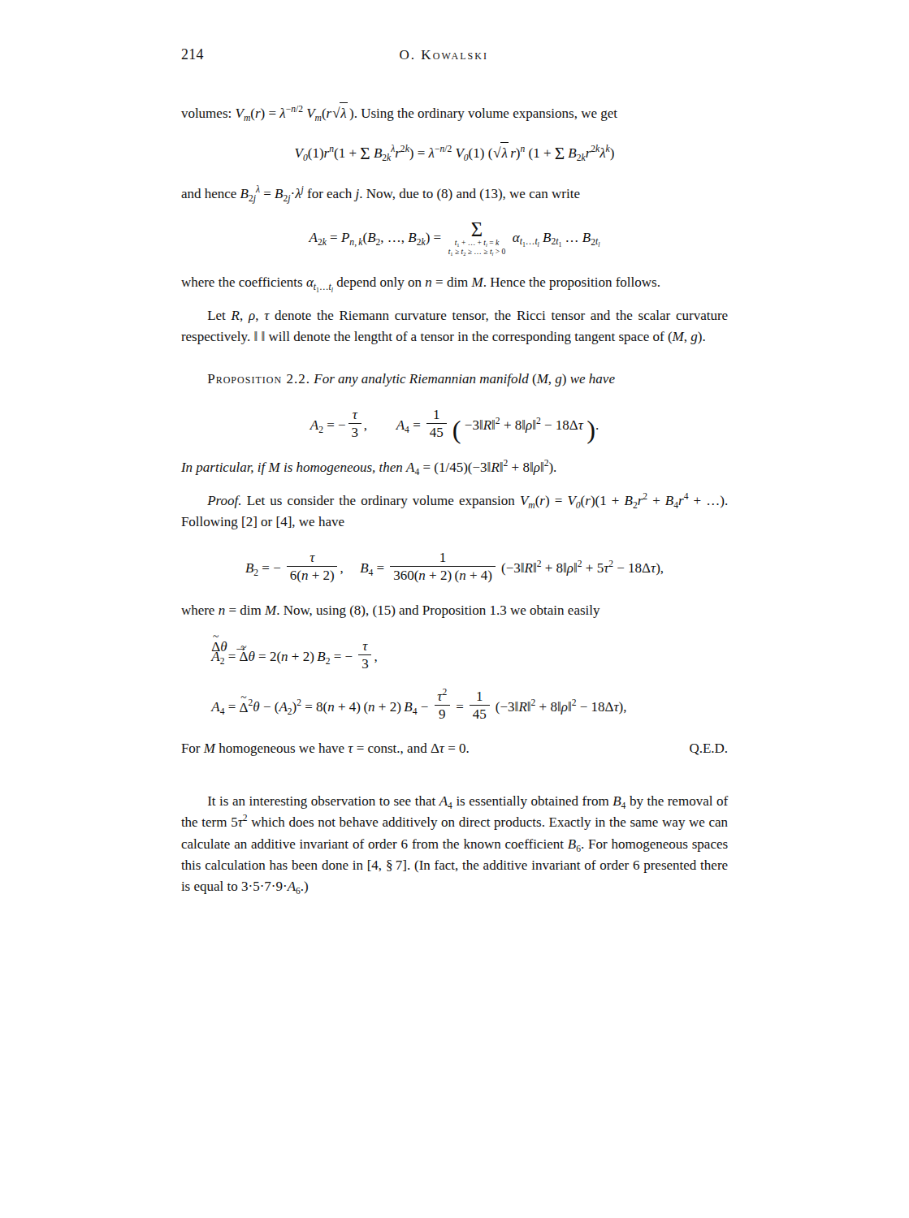214 O. Kowalski
volumes: Vm(r) = λ−n/2 Vm(rλ). Using the ordinary volume expansions, we get
V0(1)rn(1 + Σ B2kλr2k) = λ−n/2 V0(1) (λr)n (1 + Σ B2kr2kλk)
and hence B2jλ = B2j·λj for each j. Now, due to (8) and (13), we can write
A2k = Pn, k(B2, …, B2k) = Σt1 + … + tl = k t1 ≥ t2 ≥ … ≥ tl > 0 αt1…tl B2t1 … B2tl
where the coefficients αt1…tl depend only on n = dim M. Hence the proposition follows.
Let R, ρ, τ denote the Riemann curvature tensor, the Ricci tensor and the scalar curvature respectively. ‖ ‖ will denote the lengtht of a tensor in the corresponding tangent space of (M, g).
Proposition 2.2. For any analytic Riemannian manifold (M, g) we have
A2 = −τ 3, A4 = 145 ( −3‖R‖2 + 8‖ρ‖2 − 18Δτ ).
In particular, if M is homogeneous, then A4 = (1/45)(−3‖R‖2 + 8‖ρ‖2).
Proof. Let us consider the ordinary volume expansion Vm(r) = V0(r)(1 + B2r2 + B4r4 + …). Following [2] or [4], we have
B2 = − τ 6(n + 2), B4 = 1360(n + 2) (n + 4) (−3‖R‖2 + 8‖ρ‖2 + 5τ2 − 18Δτ),
where n = dim M. Now, using (8), (15) and Proposition 1.3 we obtain easily
~Δ θ →
A2 = ~Δ θ = 2(n + 2) B2 = − τ 3,
A4 = ~Δ2θ − (A2)2 = 8(n + 4) (n + 2) B4 − τ29 = 145 (−3‖R‖2 + 8‖ρ‖2 − 18Δτ),
For M homogeneous we have τ = const., and Δτ = 0. Q.E.D.
It is an interesting observation to see that A4 is essentially obtained from B4 by the removal of the term 5τ2 which does not behave additively on direct products. Exactly in the same way we can calculate an additive invariant of order 6 from the known coefficient B6. For homogeneous spaces this calculation has been done in [4, § 7]. (In fact, the additive invariant of order 6 presented there is equal to 3·5·7·9·A6.)